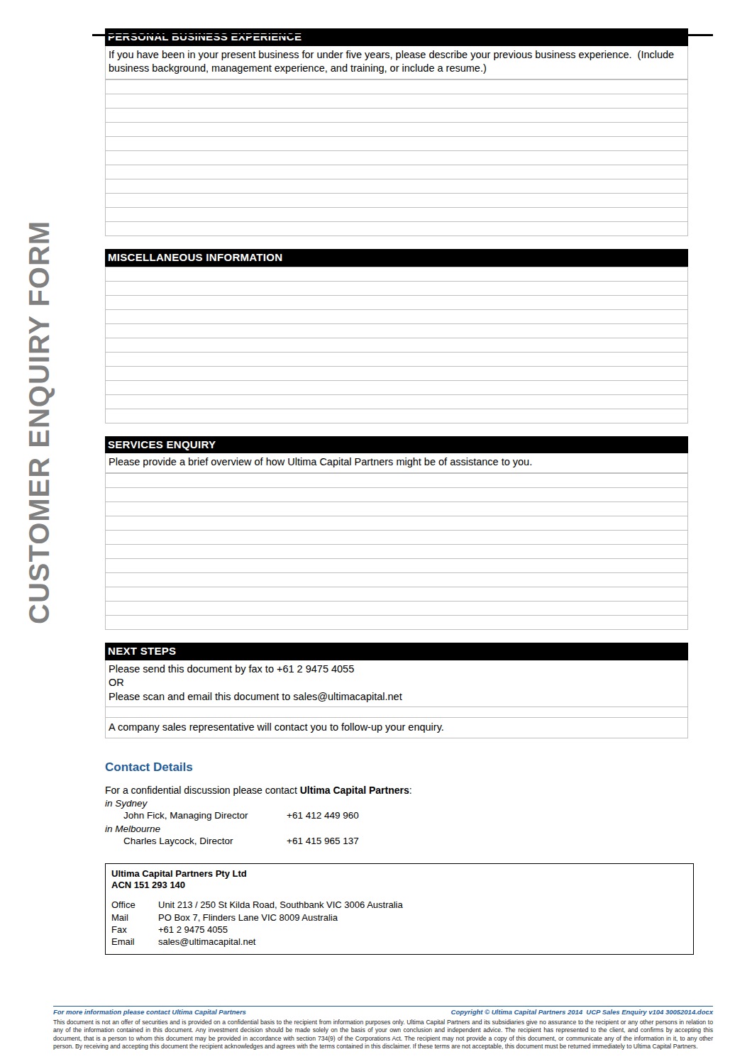CUSTOMER ENQUIRY FORM
PERSONAL BUSINESS EXPERIENCE
If you have been in your present business for under five years, please describe your previous business experience. (Include business background, management experience, and training, or include a resume.)
MISCELLANEOUS INFORMATION
SERVICES ENQUIRY
Please provide a brief overview of how Ultima Capital Partners might be of assistance to you.
NEXT STEPS
Please send this document by fax to +61 2 9475 4055
OR
Please scan and email this document to sales@ultimacapital.net
A company sales representative will contact you to follow-up your enquiry.
Contact Details
For a confidential discussion please contact Ultima Capital Partners:
in Sydney
| John Fick, Managing Director | +61 412 449 960 |
in Melbourne
| Charles Laycock, Director | +61 415 965 137 |
Ultima Capital Partners Pty Ltd
ACN 151 293 140
| Office | Unit 213 / 250 St Kilda Road, Southbank VIC 3006 Australia |
| Mail | PO Box 7, Flinders Lane VIC 8009 Australia |
| Fax | +61 2 9475 4055 |
| Email | sales@ultimacapital.net |
For more information please contact Ultima Capital Partners
Copyright © Ultima Capital Partners 2014 UCP Sales Enquiry v104 30052014.docx
This document is not an offer of securities and is provided on a confidential basis to the recipient from information purposes only. Ultima Capital Partners and its subsidiaries give no assurance to the recipient or any other persons in relation to any of the information contained in this document. Any investment decision should be made solely on the basis of your own conclusion and independent advice. The recipient has represented to the client, and confirms by accepting this document, that is a person to whom this document may be provided in accordance with section 734(9) of the Corporations Act. The recipient may not provide a copy of this document, or communicate any of the information in it, to any other person. By receiving and accepting this document the recipient acknowledges and agrees with the terms contained in this disclaimer. If these terms are not acceptable, this document must be returned immediately to Ultima Capital Partners.